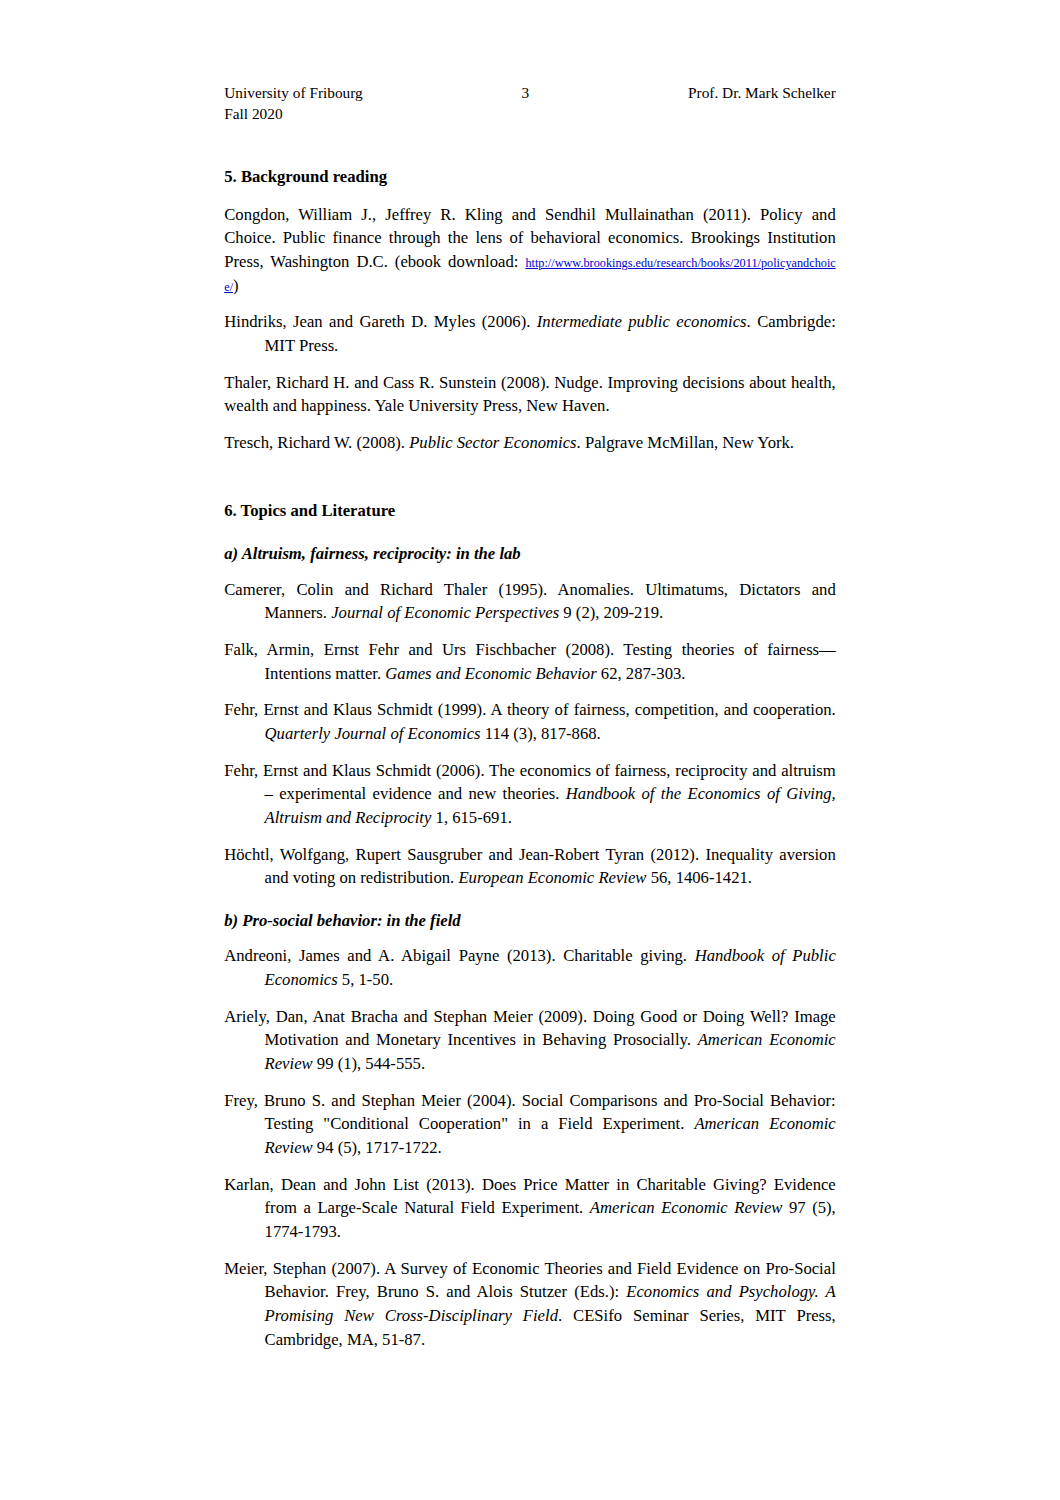University of Fribourg
Fall 2020
3
Prof. Dr. Mark Schelker
5. Background reading
Congdon, William J., Jeffrey R. Kling and Sendhil Mullainathan (2011). Policy and Choice. Public finance through the lens of behavioral economics. Brookings Institution Press, Washington D.C. (ebook download: http://www.brookings.edu/research/books/2011/policyandchoice/)
Hindriks, Jean and Gareth D. Myles (2006). Intermediate public economics. Cambrigde: MIT Press.
Thaler, Richard H. and Cass R. Sunstein (2008). Nudge. Improving decisions about health, wealth and happiness. Yale University Press, New Haven.
Tresch, Richard W. (2008). Public Sector Economics. Palgrave McMillan, New York.
6. Topics and Literature
a) Altruism, fairness, reciprocity: in the lab
Camerer, Colin and Richard Thaler (1995). Anomalies. Ultimatums, Dictators and Manners. Journal of Economic Perspectives 9 (2), 209-219.
Falk, Armin, Ernst Fehr and Urs Fischbacher (2008). Testing theories of fairness—Intentions matter. Games and Economic Behavior 62, 287-303.
Fehr, Ernst and Klaus Schmidt (1999). A theory of fairness, competition, and cooperation. Quarterly Journal of Economics 114 (3), 817-868.
Fehr, Ernst and Klaus Schmidt (2006). The economics of fairness, reciprocity and altruism – experimental evidence and new theories. Handbook of the Economics of Giving, Altruism and Reciprocity 1, 615-691.
Höchtl, Wolfgang, Rupert Sausgruber and Jean-Robert Tyran (2012). Inequality aversion and voting on redistribution. European Economic Review 56, 1406-1421.
b) Pro-social behavior: in the field
Andreoni, James and A. Abigail Payne (2013). Charitable giving. Handbook of Public Economics 5, 1-50.
Ariely, Dan, Anat Bracha and Stephan Meier (2009). Doing Good or Doing Well? Image Motivation and Monetary Incentives in Behaving Prosocially. American Economic Review 99 (1), 544-555.
Frey, Bruno S. and Stephan Meier (2004). Social Comparisons and Pro-Social Behavior: Testing "Conditional Cooperation" in a Field Experiment. American Economic Review 94 (5), 1717-1722.
Karlan, Dean and John List (2013). Does Price Matter in Charitable Giving? Evidence from a Large-Scale Natural Field Experiment. American Economic Review 97 (5), 1774-1793.
Meier, Stephan (2007). A Survey of Economic Theories and Field Evidence on Pro-Social Behavior. Frey, Bruno S. and Alois Stutzer (Eds.): Economics and Psychology. A Promising New Cross-Disciplinary Field. CESifo Seminar Series, MIT Press, Cambridge, MA, 51-87.